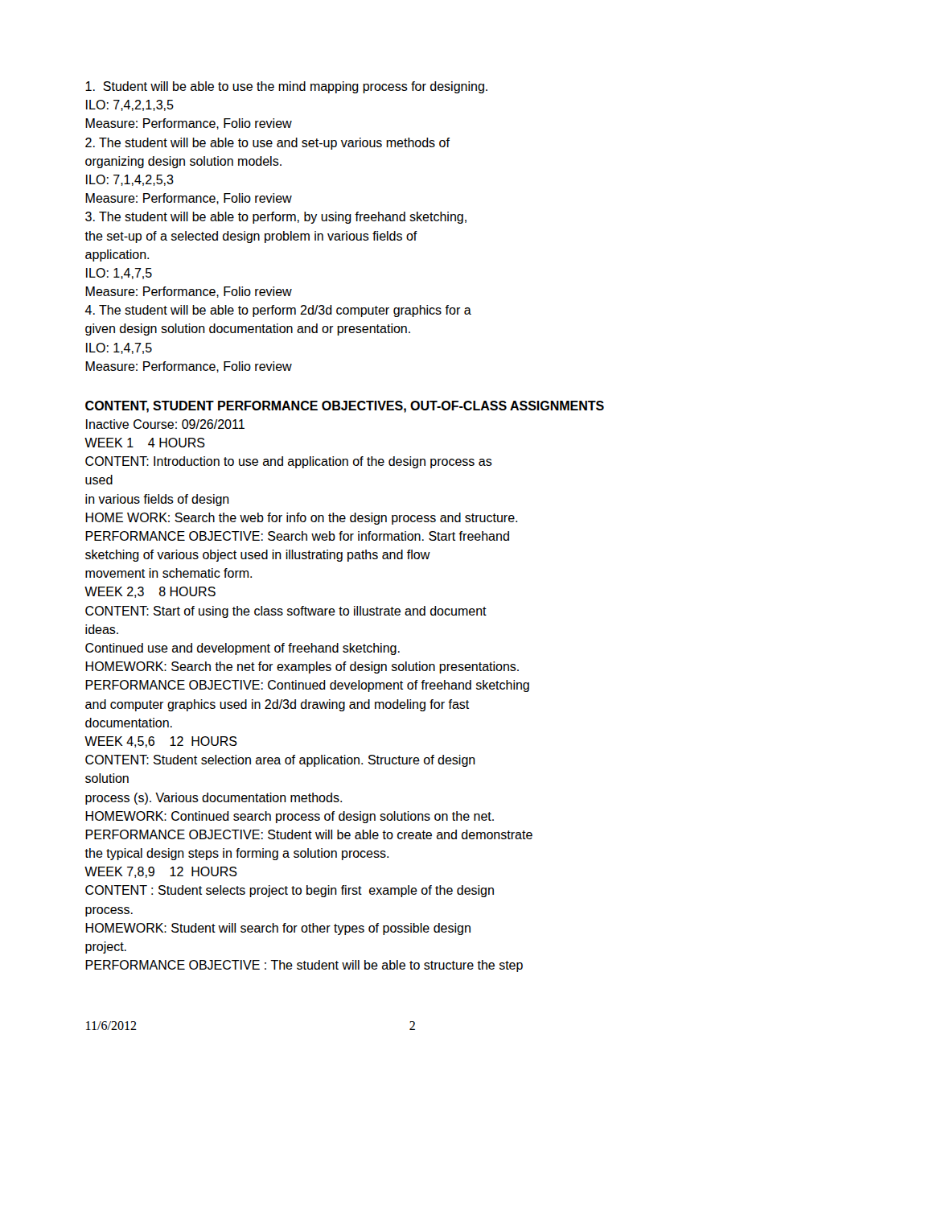1. Student will be able to use the mind mapping process for designing.
ILO: 7,4,2,1,3,5
Measure: Performance, Folio review
2. The student will be able to use and set-up various methods of
organizing design solution models.
ILO: 7,1,4,2,5,3
Measure: Performance, Folio review
3. The student will be able to perform, by using freehand sketching,
the set-up of a selected design problem in various fields of
application.
ILO: 1,4,7,5
Measure: Performance, Folio review
4. The student will be able to perform 2d/3d computer graphics for a
given design solution documentation and or presentation.
ILO: 1,4,7,5
Measure: Performance, Folio review
CONTENT, STUDENT PERFORMANCE OBJECTIVES, OUT-OF-CLASS ASSIGNMENTS
Inactive Course: 09/26/2011
WEEK 1 4 HOURS
CONTENT: Introduction to use and application of the design process as
used
in various fields of design
HOME WORK: Search the web for info on the design process and structure.
PERFORMANCE OBJECTIVE: Search web for information. Start freehand
sketching of various object used in illustrating paths and flow
movement in schematic form.
WEEK 2,3 8 HOURS
CONTENT: Start of using the class software to illustrate and document
ideas.
Continued use and development of freehand sketching.
HOMEWORK: Search the net for examples of design solution presentations.
PERFORMANCE OBJECTIVE: Continued development of freehand sketching
and computer graphics used in 2d/3d drawing and modeling for fast
documentation.
WEEK 4,5,6 12 HOURS
CONTENT: Student selection area of application. Structure of design
solution
process (s). Various documentation methods.
HOMEWORK: Continued search process of design solutions on the net.
PERFORMANCE OBJECTIVE: Student will be able to create and demonstrate
the typical design steps in forming a solution process.
WEEK 7,8,9 12 HOURS
CONTENT : Student selects project to begin first example of the design
process.
HOMEWORK: Student will search for other types of possible design
project.
PERFORMANCE OBJECTIVE : The student will be able to structure the step
11/6/2012
2